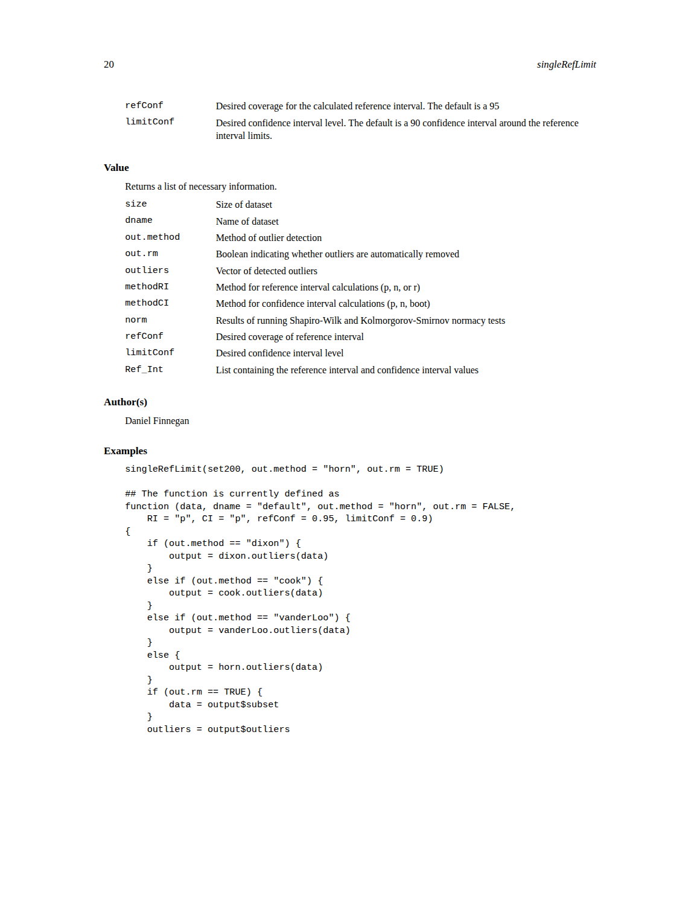20 singleRefLimit
| refConf | Desired coverage for the calculated reference interval. The default is a 95 |
| limitConf | Desired confidence interval level. The default is a 90 confidence interval around the reference interval limits. |
Value
Returns a list of necessary information.
| size | Size of dataset |
| dname | Name of dataset |
| out.method | Method of outlier detection |
| out.rm | Boolean indicating whether outliers are automatically removed |
| outliers | Vector of detected outliers |
| methodRI | Method for reference interval calculations (p, n, or r) |
| methodCI | Method for confidence interval calculations (p, n, boot) |
| norm | Results of running Shapiro-Wilk and Kolmorgorov-Smirnov normacy tests |
| refConf | Desired coverage of reference interval |
| limitConf | Desired confidence interval level |
| Ref_Int | List containing the reference interval and confidence interval values |
Author(s)
Daniel Finnegan
Examples
singleRefLimit(set200, out.method = "horn", out.rm = TRUE)

## The function is currently defined as
function (data, dname = "default", out.method = "horn", out.rm = FALSE, 
    RI = "p", CI = "p", refConf = 0.95, limitConf = 0.9) 
{
    if (out.method == "dixon") {
        output = dixon.outliers(data)
    }
    else if (out.method == "cook") {
        output = cook.outliers(data)
    }
    else if (out.method == "vanderLoo") {
        output = vanderLoo.outliers(data)
    }
    else {
        output = horn.outliers(data)
    }
    if (out.rm == TRUE) {
        data = output$subset
    }
    outliers = output$outliers